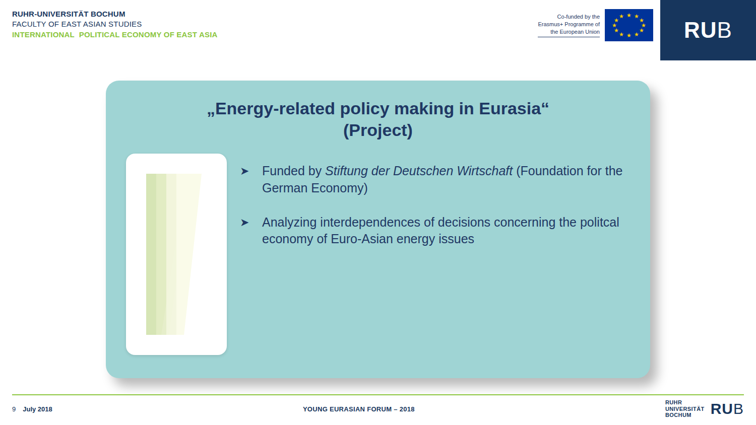Ruhr-Universität Bochum
Faculty of East Asian Studies
International Political Economy of East Asia
Co-funded by the
Erasmus+ Programme of
the European Union
★ ★ ★ ★ ★ ★ ★ ★ ★ ★ ★ ★
RUB
„Energy-related policy making in Eurasia“
(Project)
Funded by Stiftung der Deutschen Wirtschaft (Foundation for the German Economy)
Analyzing interdependences of decisions concerning the politcal economy of Euro-Asian energy issues
9 July 2018
YOUNG EURASIAN FORUM – 2018
Ruhr
Universität
Bochum
RUB